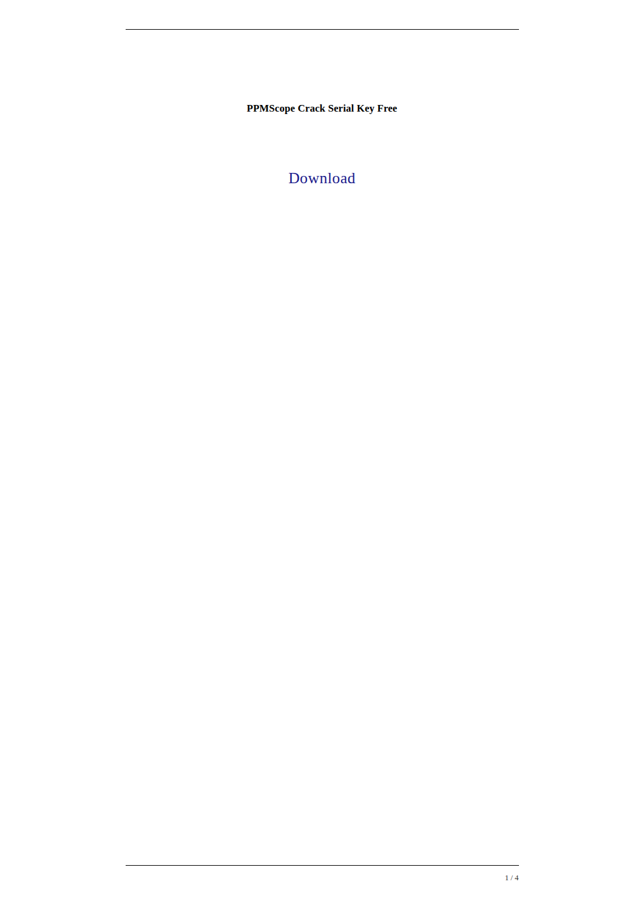PPMScope Crack Serial Key Free
Download
1 / 4